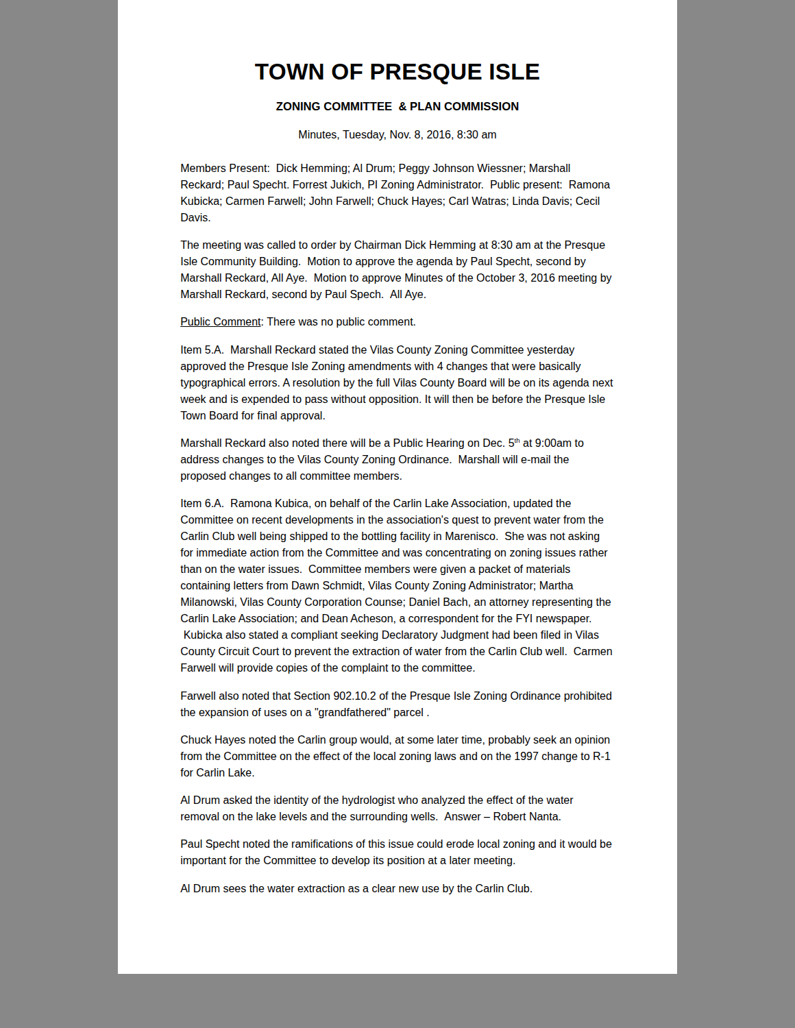TOWN OF PRESQUE ISLE
ZONING COMMITTEE & PLAN COMMISSION
Minutes, Tuesday, Nov. 8, 2016, 8:30 am
Members Present: Dick Hemming; Al Drum; Peggy Johnson Wiessner; Marshall Reckard; Paul Specht. Forrest Jukich, PI Zoning Administrator. Public present: Ramona Kubicka; Carmen Farwell; John Farwell; Chuck Hayes; Carl Watras; Linda Davis; Cecil Davis.
The meeting was called to order by Chairman Dick Hemming at 8:30 am at the Presque Isle Community Building. Motion to approve the agenda by Paul Specht, second by Marshall Reckard, All Aye. Motion to approve Minutes of the October 3, 2016 meeting by Marshall Reckard, second by Paul Spech. All Aye.
Public Comment: There was no public comment.
Item 5.A. Marshall Reckard stated the Vilas County Zoning Committee yesterday approved the Presque Isle Zoning amendments with 4 changes that were basically typographical errors. A resolution by the full Vilas County Board will be on its agenda next week and is expended to pass without opposition. It will then be before the Presque Isle Town Board for final approval.
Marshall Reckard also noted there will be a Public Hearing on Dec. 5th at 9:00am to address changes to the Vilas County Zoning Ordinance. Marshall will e-mail the proposed changes to all committee members.
Item 6.A. Ramona Kubica, on behalf of the Carlin Lake Association, updated the Committee on recent developments in the association's quest to prevent water from the Carlin Club well being shipped to the bottling facility in Marenisco. She was not asking for immediate action from the Committee and was concentrating on zoning issues rather than on the water issues. Committee members were given a packet of materials containing letters from Dawn Schmidt, Vilas County Zoning Administrator; Martha Milanowski, Vilas County Corporation Counse; Daniel Bach, an attorney representing the Carlin Lake Association; and Dean Acheson, a correspondent for the FYI newspaper. Kubicka also stated a compliant seeking Declaratory Judgment had been filed in Vilas County Circuit Court to prevent the extraction of water from the Carlin Club well. Carmen Farwell will provide copies of the complaint to the committee.
Farwell also noted that Section 902.10.2 of the Presque Isle Zoning Ordinance prohibited the expansion of uses on a "grandfathered" parcel .
Chuck Hayes noted the Carlin group would, at some later time, probably seek an opinion from the Committee on the effect of the local zoning laws and on the 1997 change to R-1 for Carlin Lake.
Al Drum asked the identity of the hydrologist who analyzed the effect of the water removal on the lake levels and the surrounding wells. Answer – Robert Nanta.
Paul Specht noted the ramifications of this issue could erode local zoning and it would be important for the Committee to develop its position at a later meeting.
Al Drum sees the water extraction as a clear new use by the Carlin Club.